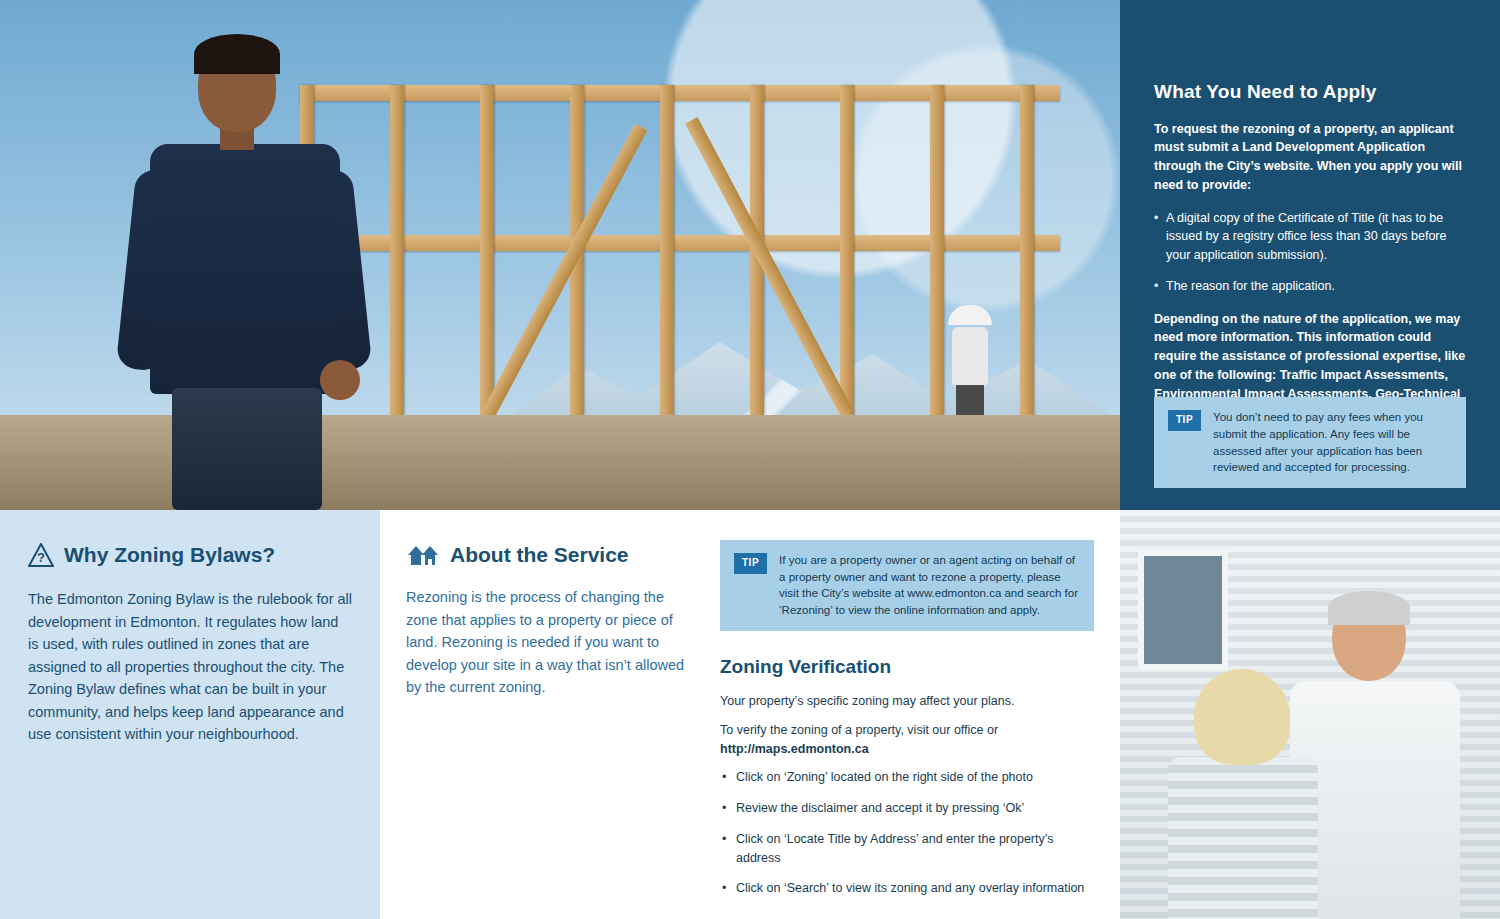What You Need to Apply
To request the rezoning of a property, an applicant must submit a Land Development Application through the City’s website. When you apply you will need to provide:
A digital copy of the Certificate of Title (it has to be issued by a registry office less than 30 days before your application submission).
The reason for the application.
Depending on the nature of the application, we may need more information. This information could require the assistance of professional expertise, like one of the following: Traffic Impact Assessments, Environmental Impact Assessments, Geo-Technical Slope Stability Assessments, etc.
TIP You don’t need to pay any fees when you submit the application. Any fees will be assessed after your application has been reviewed and accepted for processing.
? Why Zoning Bylaws?
The Edmonton Zoning Bylaw is the rulebook for all development in Edmonton. It regulates how land is used, with rules outlined in zones that are assigned to all properties throughout the city. The Zoning Bylaw defines what can be built in your community, and helps keep land appearance and use consistent within your neighbourhood.
About the Service
Rezoning is the process of changing the zone that applies to a property or piece of land. Rezoning is needed if you want to develop your site in a way that isn’t allowed by the current zoning.
TIP If you are a property owner or an agent acting on behalf of a property owner and want to rezone a property, please visit the City’s website at www.edmonton.ca and search for ‘Rezoning’ to view the online information and apply.
Zoning Verification
Your property’s specific zoning may affect your plans.
To verify the zoning of a property, visit our office or http://maps.edmonton.ca
Click on ‘Zoning’ located on the right side of the photo
Review the disclaimer and accept it by pressing ‘Ok’
Click on ‘Locate Title by Address’ and enter the property’s address
Click on ‘Search’ to view its zoning and any overlay information